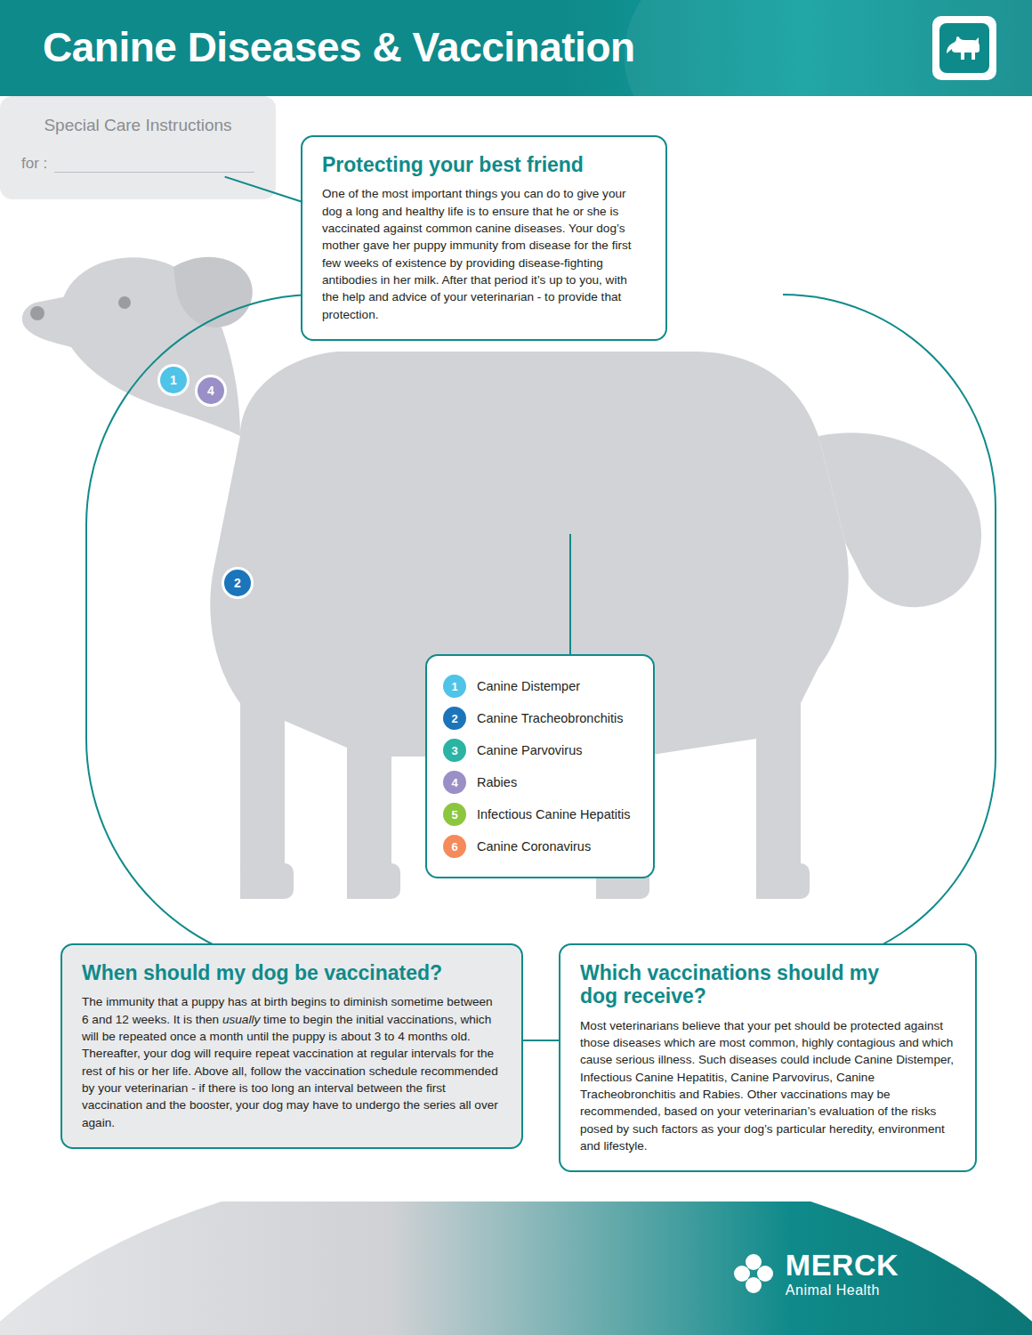Canine Diseases & Vaccination
1
4
2
3
1
6
5
Protecting your best friend
One of the most important things you can do to give your dog a long and healthy life is to ensure that he or she is vaccinated against common canine diseases. Your dog’s mother gave her puppy immunity from disease for the first few weeks of existence by providing disease-fighting antibodies in her milk. After that period it’s up to you, with the help and advice of your veterinarian - to provide that protection.
Special Care Instructions
for :
1 Canine Distemper
2 Canine Tracheobronchitis
3 Canine Parvovirus
4 Rabies
5 Infectious Canine Hepatitis
6 Canine Coronavirus
When should my dog be vaccinated?
The immunity that a puppy has at birth begins to diminish sometime between 6 and 12 weeks. It is then usually time to begin the initial vaccinations, which will be repeated once a month until the puppy is about 3 to 4 months old. Thereafter, your dog will require repeat vaccination at regular intervals for the rest of his or her life. Above all, follow the vaccination schedule recommended by your veterinarian - if there is too long an interval between the first vaccination and the booster, your dog may have to undergo the series all over again.
Which vaccinations should my
dog receive?
Most veterinarians believe that your pet should be protected against those diseases which are most common, highly contagious and which cause serious illness. Such diseases could include Canine Distemper, Infectious Canine Hepatitis, Canine Parvovirus, Canine Tracheobronchitis and Rabies. Other vaccinations may be recommended, based on your veterinarian’s evaluation of the risks posed by such factors as your dog’s particular heredity, environment and lifestyle.
MERCK
Animal Health